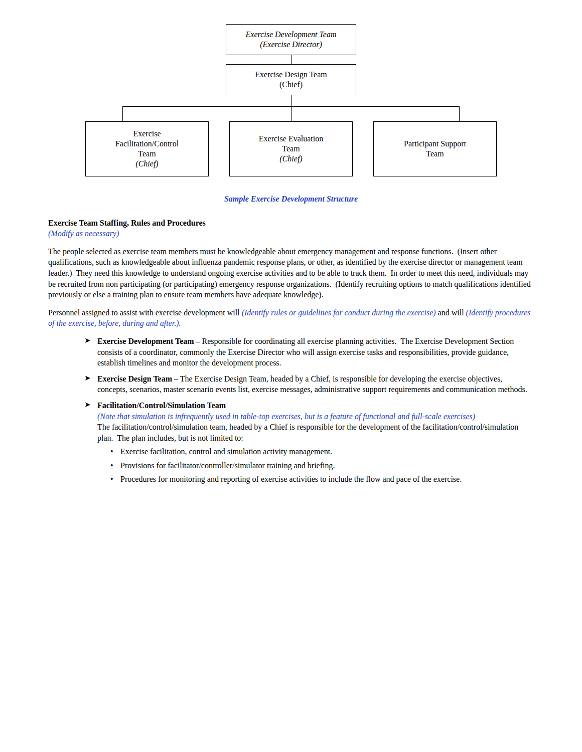Exercise Development Team
(Exercise Director)
Exercise Design Team
(Chief)
Exercise
Facilitation/Control
Team
(Chief)
Exercise Evaluation
Team
(Chief)
Participant Support
Team
Sample Exercise Development Structure
Exercise Team Staffing, Rules and Procedures
(Modify as necessary)
The people selected as exercise team members must be knowledgeable about emergency management and response functions. (Insert other qualifications, such as knowledgeable about influenza pandemic response plans, or other, as identified by the exercise director or management team leader.) They need this knowledge to understand ongoing exercise activities and to be able to track them. In order to meet this need, individuals may be recruited from non participating (or participating) emergency response organizations. (Identify recruiting options to match qualifications identified previously or else a training plan to ensure team members have adequate knowledge).
Personnel assigned to assist with exercise development will (Identify rules or guidelines for conduct during the exercise) and will (Identify procedures of the exercise, before, during and after.).
Exercise Development Team – Responsible for coordinating all exercise planning activities. The Exercise Development Section consists of a coordinator, commonly the Exercise Director who will assign exercise tasks and responsibilities, provide guidance, establish timelines and monitor the development process.
Exercise Design Team – The Exercise Design Team, headed by a Chief, is responsible for developing the exercise objectives, concepts, scenarios, master scenario events list, exercise messages, administrative support requirements and communication methods.
Facilitation/Control/Simulation Team (Note that simulation is infrequently used in table-top exercises, but is a feature of functional and full-scale exercises) The facilitation/control/simulation team, headed by a Chief is responsible for the development of the facilitation/control/simulation plan. The plan includes, but is not limited to:
Exercise facilitation, control and simulation activity management.
Provisions for facilitator/controller/simulator training and briefing.
Procedures for monitoring and reporting of exercise activities to include the flow and pace of the exercise.